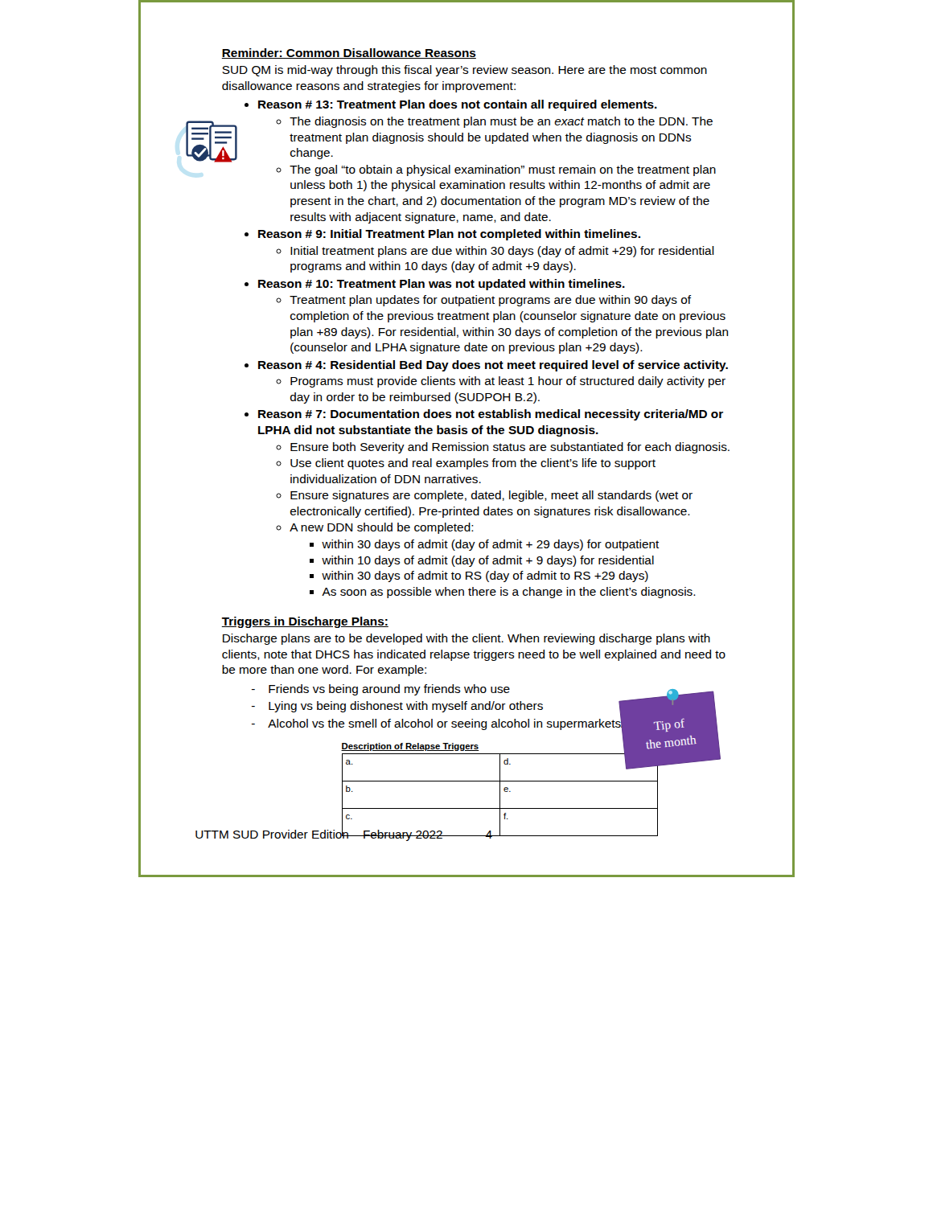Reminder: Common Disallowance Reasons
SUD QM is mid-way through this fiscal year’s review season. Here are the most common disallowance reasons and strategies for improvement:
Reason # 13: Treatment Plan does not contain all required elements.
The diagnosis on the treatment plan must be an exact match to the DDN. The treatment plan diagnosis should be updated when the diagnosis on DDNs change.
The goal “to obtain a physical examination” must remain on the treatment plan unless both 1) the physical examination results within 12-months of admit are present in the chart, and 2) documentation of the program MD’s review of the results with adjacent signature, name, and date.
Reason # 9: Initial Treatment Plan not completed within timelines.
Initial treatment plans are due within 30 days (day of admit +29) for residential programs and within 10 days (day of admit +9 days).
Reason # 10: Treatment Plan was not updated within timelines.
Treatment plan updates for outpatient programs are due within 90 days of completion of the previous treatment plan (counselor signature date on previous plan +89 days). For residential, within 30 days of completion of the previous plan (counselor and LPHA signature date on previous plan +29 days).
Reason # 4: Residential Bed Day does not meet required level of service activity.
Programs must provide clients with at least 1 hour of structured daily activity per day in order to be reimbursed (SUDPOH B.2).
Reason # 7: Documentation does not establish medical necessity criteria/MD or LPHA did not substantiate the basis of the SUD diagnosis.
Ensure both Severity and Remission status are substantiated for each diagnosis.
Use client quotes and real examples from the client’s life to support individualization of DDN narratives.
Ensure signatures are complete, dated, legible, meet all standards (wet or electronically certified). Pre-printed dates on signatures risk disallowance.
A new DDN should be completed:
within 30 days of admit (day of admit + 29 days) for outpatient
within 10 days of admit (day of admit + 9 days) for residential
within 30 days of admit to RS (day of admit to RS +29 days)
As soon as possible when there is a change in the client’s diagnosis.
Triggers in Discharge Plans:
Discharge plans are to be developed with the client. When reviewing discharge plans with clients, note that DHCS has indicated relapse triggers need to be well explained and need to be more than one word. For example:
Friends vs being around my friends who use
Lying vs being dishonest with myself and/or others
Alcohol vs the smell of alcohol or seeing alcohol in supermarkets/liquor stores
Description of Relapse Triggers
| a. | d. |
| b. | e. |
| c. | f. |
Tip of the month
UTTM SUD Provider Edition – February 20224